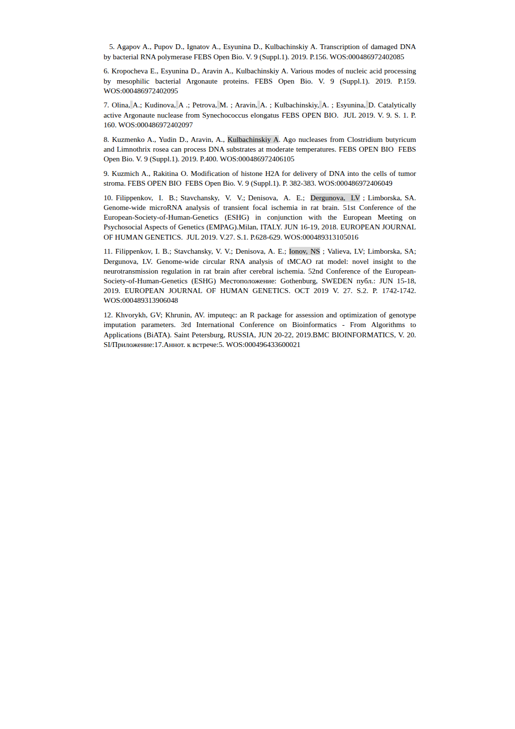5. Agapov A., Pupov D., Ignatov A., Esyunina D., Kulbachinskiy A. Transcription of damaged DNA by bacterial RNA polymerase FEBS Open Bio. V. 9 (Suppl.1). 2019. P.156. WOS:000486972402085
6. Kropocheva E., Esyunina D., Aravin A., Kulbachinskiy A. Various modes of nucleic acid processing by mesophilic bacterial Argonaute proteins. FEBS Open Bio. V. 9 (Suppl.1). 2019. P.159. WOS:000486972402095
7. Olina, A.; Kudinova, A .; Petrova, M. ; Aravin, A. ; Kulbachinskiy, A. ; Esyunina, D. Catalytically active Argonaute nuclease from Synechococcus elongatus FEBS OPEN BIO. JUL 2019. V. 9. S. 1. P. 160. WOS:000486972402097
8. Kuzmenko A., Yudin D., Aravin, A., Kulbachinskiy A. Ago nucleases from Clostridium butyricum and Limnothrix rosea can process DNA substrates at moderate temperatures. FEBS OPEN BIO FEBS Open Bio. V. 9 (Suppl.1). 2019. P.400. WOS:000486972406105
9. Kuzmich A., Rakitina O. Modification of histone H2A for delivery of DNA into the cells of tumor stroma. FEBS OPEN BIO FEBS Open Bio. V. 9 (Suppl.1). P. 382-383. WOS:000486972406049
10. Filippenkov, I. B.; Stavchansky, V. V.; Denisova, A. E.; Dergunova, LV ; Limborska, SA. Genome-wide microRNA analysis of transient focal ischemia in rat brain. 51st Conference of the European-Society-of-Human-Genetics (ESHG) in conjunction with the European Meeting on Psychosocial Aspects of Genetics (EMPAG).Milan, ITALY. JUN 16-19, 2018. EUROPEAN JOURNAL OF HUMAN GENETICS. JUL 2019. V.27. S.1. P.628-629. WOS:000489313105016
11. Filippenkov, I. B.; Stavchansky, V. V.; Denisova, A. E.; Ionov, NS ; Valieva, LV; Limborska, SA; Dergunova, LV. Genome-wide circular RNA analysis of tMCAO rat model: novel insight to the neurotransmission regulation in rat brain after cerebral ischemia. 52nd Conference of the European-Society-of-Human-Genetics (ESHG) Местоположение: Gothenburg, SWEDEN публ.: JUN 15-18, 2019. EUROPEAN JOURNAL OF HUMAN GENETICS. OCT 2019 V. 27. S.2. P. 1742-1742. WOS:000489313906048
12. Khvorykh, GV; Khrunin, AV. imputeqc: an R package for assession and optimization of genotype imputation parameters. 3rd International Conference on Bioinformatics - From Algorithms to Applications (BiATA). Saint Petersburg, RUSSIA, JUN 20-22, 2019.BMC BIOINFORMATICS, V. 20. SI/Приложение:17.Аннот. к встрече:5. WOS:000496433600021